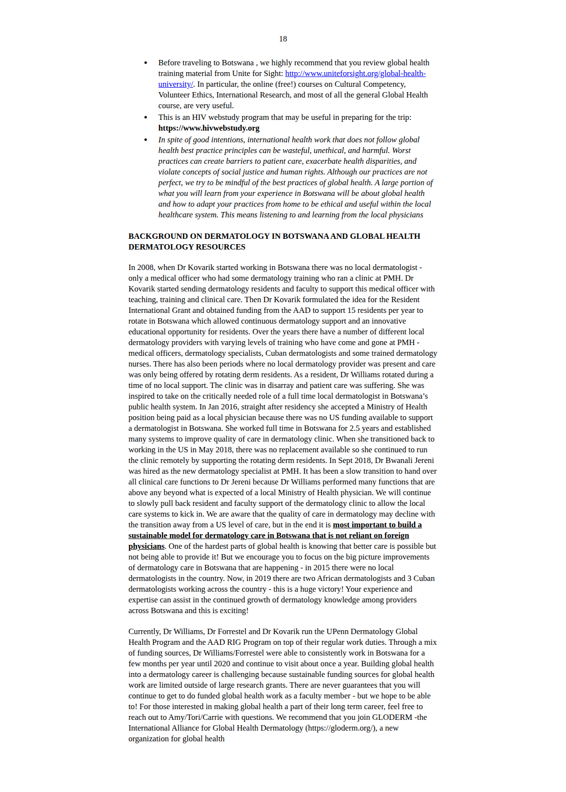18
Before traveling to Botswana , we highly recommend that you review global health training material from Unite for Sight: http://www.uniteforsight.org/global-health-university/. In particular, the online (free!) courses on Cultural Competency, Volunteer Ethics, International Research, and most of all the general Global Health course, are very useful.
This is an HIV webstudy program that may be useful in preparing for the trip: https://www.hivwebstudy.org
In spite of good intentions, international health work that does not follow global health best practice principles can be wasteful, unethical, and harmful. Worst practices can create barriers to patient care, exacerbate health disparities, and violate concepts of social justice and human rights. Although our practices are not perfect, we try to be mindful of the best practices of global health. A large portion of what you will learn from your experience in Botswana will be about global health and how to adapt your practices from home to be ethical and useful within the local healthcare system. This means listening to and learning from the local physicians
BACKGROUND ON DERMATOLOGY IN BOTSWANA AND GLOBAL HEALTH
DERMATOLOGY RESOURCES
In 2008, when Dr Kovarik started working in Botswana there was no local dermatologist - only a medical officer who had some dermatology training who ran a clinic at PMH. Dr Kovarik started sending dermatology residents and faculty to support this medical officer with teaching, training and clinical care. Then Dr Kovarik formulated the idea for the Resident International Grant and obtained funding from the AAD to support 15 residents per year to rotate in Botswana which allowed continuous dermatology support and an innovative educational opportunity for residents. Over the years there have a number of different local dermatology providers with varying levels of training who have come and gone at PMH - medical officers, dermatology specialists, Cuban dermatologists and some trained dermatology nurses. There has also been periods where no local dermatology provider was present and care was only being offered by rotating derm residents. As a resident, Dr Williams rotated during a time of no local support. The clinic was in disarray and patient care was suffering. She was inspired to take on the critically needed role of a full time local dermatologist in Botswana’s public health system. In Jan 2016, straight after residency she accepted a Ministry of Health position being paid as a local physician because there was no US funding available to support a dermatologist in Botswana. She worked full time in Botswana for 2.5 years and established many systems to improve quality of care in dermatology clinic. When she transitioned back to working in the US in May 2018, there was no replacement available so she continued to run the clinic remotely by supporting the rotating derm residents. In Sept 2018, Dr Bwanali Jereni was hired as the new dermatology specialist at PMH. It has been a slow transition to hand over all clinical care functions to Dr Jereni because Dr Williams performed many functions that are above any beyond what is expected of a local Ministry of Health physician. We will continue to slowly pull back resident and faculty support of the dermatology clinic to allow the local care systems to kick in. We are aware that the quality of care in dermatology may decline with the transition away from a US level of care, but in the end it is most important to build a sustainable model for dermatology care in Botswana that is not reliant on foreign physicians. One of the hardest parts of global health is knowing that better care is possible but not being able to provide it! But we encourage you to focus on the big picture improvements of dermatology care in Botswana that are happening - in 2015 there were no local dermatologists in the country. Now, in 2019 there are two African dermatologists and 3 Cuban dermatologists working across the country - this is a huge victory! Your experience and expertise can assist in the continued growth of dermatology knowledge among providers across Botswana and this is exciting!
Currently, Dr Williams, Dr Forrestel and Dr Kovarik run the UPenn Dermatology Global Health Program and the AAD RIG Program on top of their regular work duties. Through a mix of funding sources, Dr Williams/Forrestel were able to consistently work in Botswana for a few months per year until 2020 and continue to visit about once a year. Building global health into a dermatology career is challenging because sustainable funding sources for global health work are limited outside of large research grants. There are never guarantees that you will continue to get to do funded global health work as a faculty member - but we hope to be able to! For those interested in making global health a part of their long term career, feel free to reach out to Amy/Tori/Carrie with questions. We recommend that you join GLODERM -the International Alliance for Global Health Dermatology (https://gloderm.org/), a new organization for global health